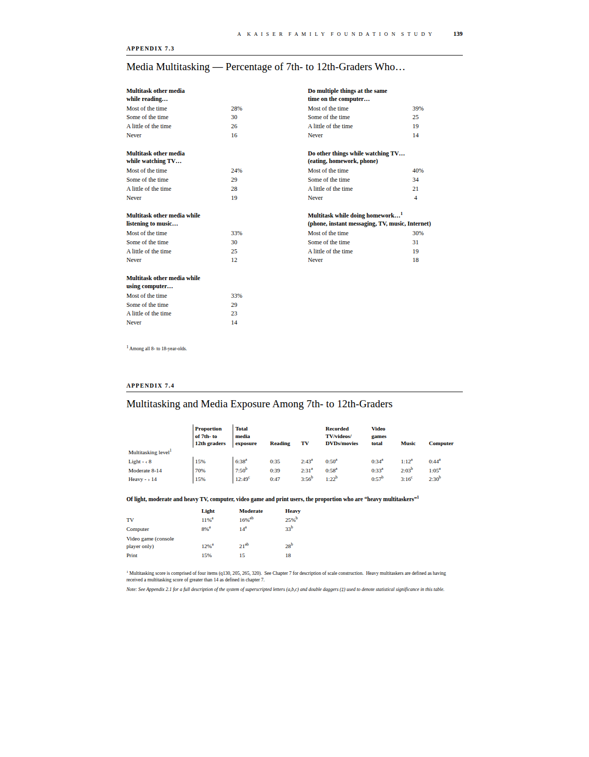A K A I S E R F A M I L Y F O U N D A T I O N S T U D Y 139
Appendix 7.3
Media Multitasking — Percentage of 7th- to 12th-Graders Who…
Multitask other media
while reading…
| Most of the time | 28% |
| Some of the time | 30 |
| A little of the time | 26 |
| Never | 16 |
Multitask other media
while watching TV…
| Most of the time | 24% |
| Some of the time | 29 |
| A little of the time | 28 |
| Never | 19 |
Multitask other media while
listening to music…
| Most of the time | 33% |
| Some of the time | 30 |
| A little of the time | 25 |
| Never | 12 |
Multitask other media while
using computer…
| Most of the time | 33% |
| Some of the time | 29 |
| A little of the time | 23 |
| Never | 14 |
Do multiple things at the same
time on the computer…
| Most of the time | 39% |
| Some of the time | 25 |
| A little of the time | 19 |
| Never | 14 |
Do other things while watching TV…
(eating, homework, phone)
| Most of the time | 40% |
| Some of the time | 34 |
| A little of the time | 21 |
| Never | 4 |
Multitask while doing homework…1
(phone, instant messaging, TV, music, Internet)
| Most of the time | 30% |
| Some of the time | 31 |
| A little of the time | 19 |
| Never | 18 |
1 Among all 8- to 18-year-olds.
Appendix 7.4
Multitasking and Media Exposure Among 7th- to 12th-Graders
| | Proportion of 7th- to 12th graders | Total media exposure | Reading | TV | Recorded TV/videos/ DVDs/movies | Video games total | Music | Computer |
| --- | --- | --- | --- | --- | --- | --- | --- | --- |
| Multitasking level 1 |
| Light - ‹ 8 | 15% | 6:38 a | 0:35 | 2:43 a | 0:50 a | 0:34 a | 1:12 a | 0:44 a |
| Moderate 8-14 | 70% | 7:50 b | 0:39 | 2:31 a | 0:58 a | 0:33 a | 2:03 b | 1:05 a |
| Heavy - › 14 | 15% | 12:49 c | 0:47 | 3:56 b | 1:22 b | 0:57 b | 3:16 c | 2:30 b |
Of light, moderate and heavy TV, computer, video game and print users, the proportion who are “heavy multitaskers”1
| | Light | Moderate | Heavy |
| --- | --- | --- | --- |
| TV | 11% a | 16% ab | 25% b |
| Computer | 8% a | 14 a | 33 b |
| Video game (console player only) | 12% a | 21 ab | 28 b |
| Print | 15% | 15 | 18 |
1 Multitasking score is comprised of four items (q130, 205, 265, 320). See Chapter 7 for description of scale construction. Heavy multitaskers are defined as having received a multitasking score of greater than 14 as defined in chapter 7.
Note: See Appendix 2.1 for a full description of the system of superscripted letters (a,b,c) and double daggers (‡) used to denote statistical significance in this table.